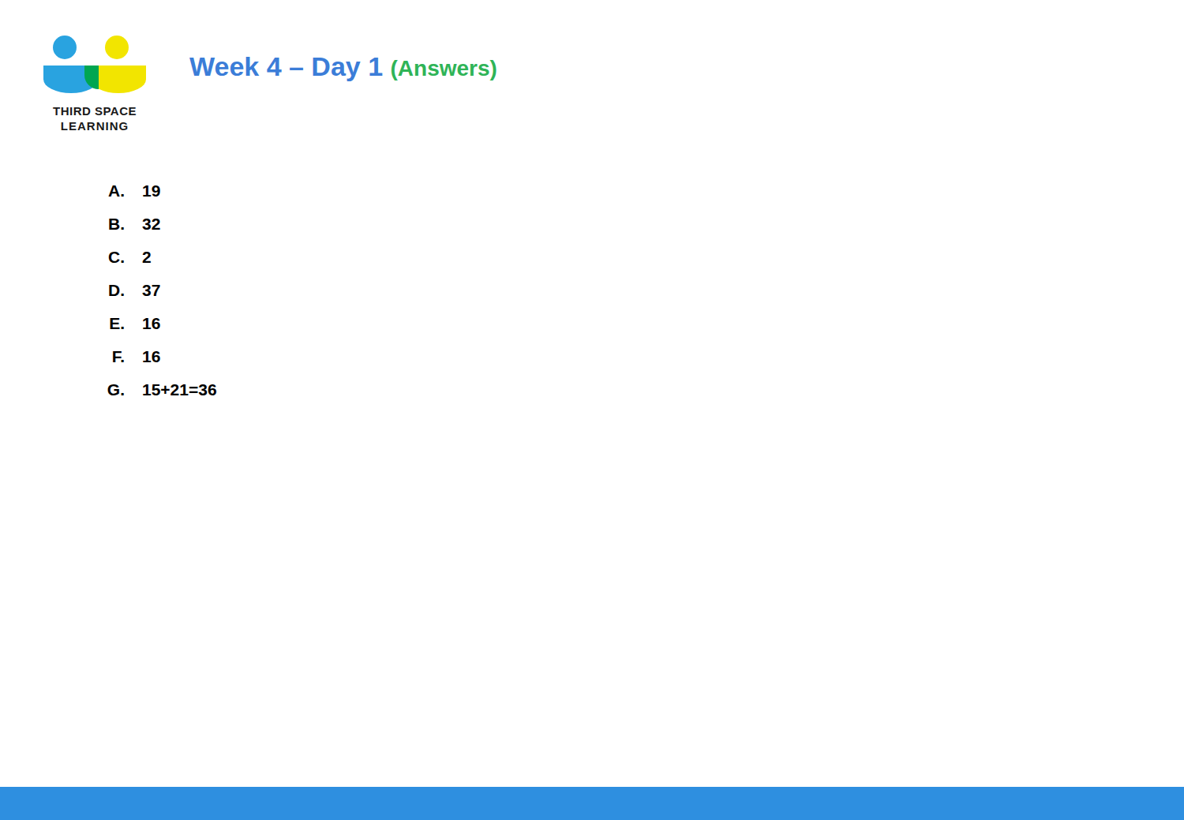THIRD SPACELEARNING
Week 4 – Day 1 (Answers)
A. 19
B. 32
C. 2
D. 37
E. 16
F. 16
G. 15+21=36